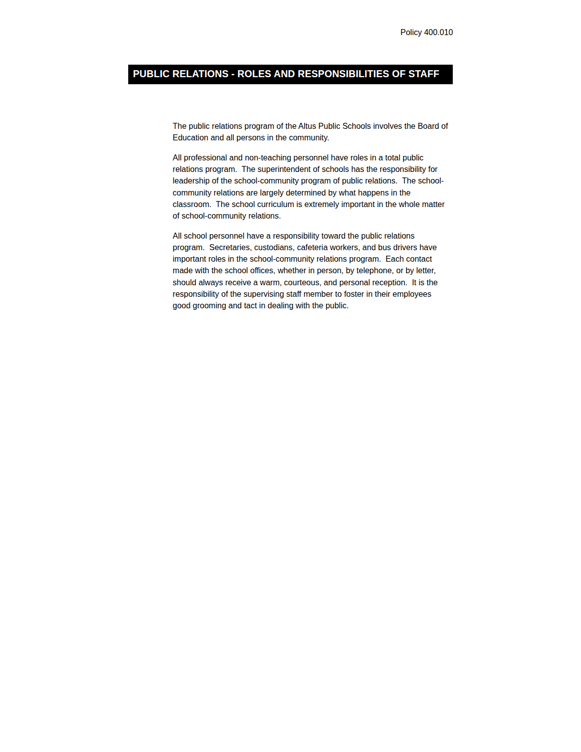Policy 400.010
PUBLIC RELATIONS - ROLES AND RESPONSIBILITIES OF STAFF
The public relations program of the Altus Public Schools involves the Board of Education and all persons in the community.
All professional and non-teaching personnel have roles in a total public relations program. The superintendent of schools has the responsibility for leadership of the school-community program of public relations. The school-community relations are largely determined by what happens in the classroom. The school curriculum is extremely important in the whole matter of school-community relations.
All school personnel have a responsibility toward the public relations program. Secretaries, custodians, cafeteria workers, and bus drivers have important roles in the school-community relations program. Each contact made with the school offices, whether in person, by telephone, or by letter, should always receive a warm, courteous, and personal reception. It is the responsibility of the supervising staff member to foster in their employees good grooming and tact in dealing with the public.